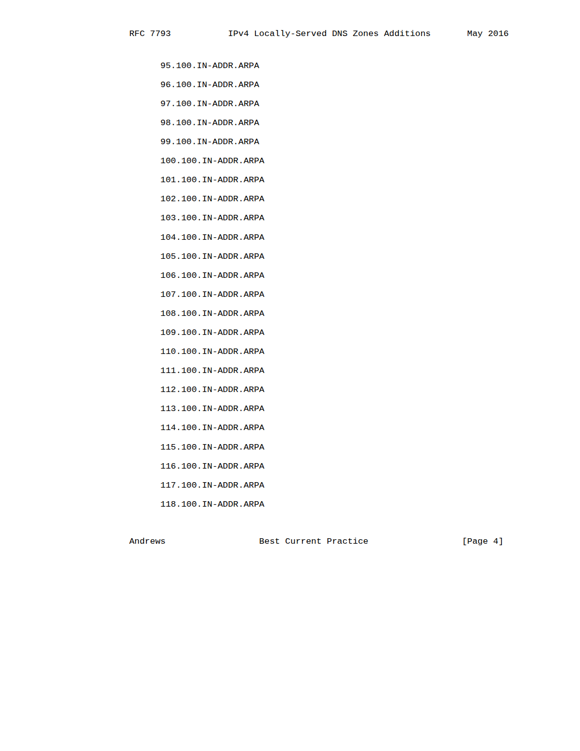RFC 7793           IPv4 Locally-Served DNS Zones Additions       May 2016
      95.100.IN-ADDR.ARPA

      96.100.IN-ADDR.ARPA

      97.100.IN-ADDR.ARPA

      98.100.IN-ADDR.ARPA

      99.100.IN-ADDR.ARPA

      100.100.IN-ADDR.ARPA

      101.100.IN-ADDR.ARPA

      102.100.IN-ADDR.ARPA

      103.100.IN-ADDR.ARPA

      104.100.IN-ADDR.ARPA

      105.100.IN-ADDR.ARPA

      106.100.IN-ADDR.ARPA

      107.100.IN-ADDR.ARPA

      108.100.IN-ADDR.ARPA

      109.100.IN-ADDR.ARPA

      110.100.IN-ADDR.ARPA

      111.100.IN-ADDR.ARPA

      112.100.IN-ADDR.ARPA

      113.100.IN-ADDR.ARPA

      114.100.IN-ADDR.ARPA

      115.100.IN-ADDR.ARPA

      116.100.IN-ADDR.ARPA

      117.100.IN-ADDR.ARPA

      118.100.IN-ADDR.ARPA
Andrews                  Best Current Practice                  [Page 4]